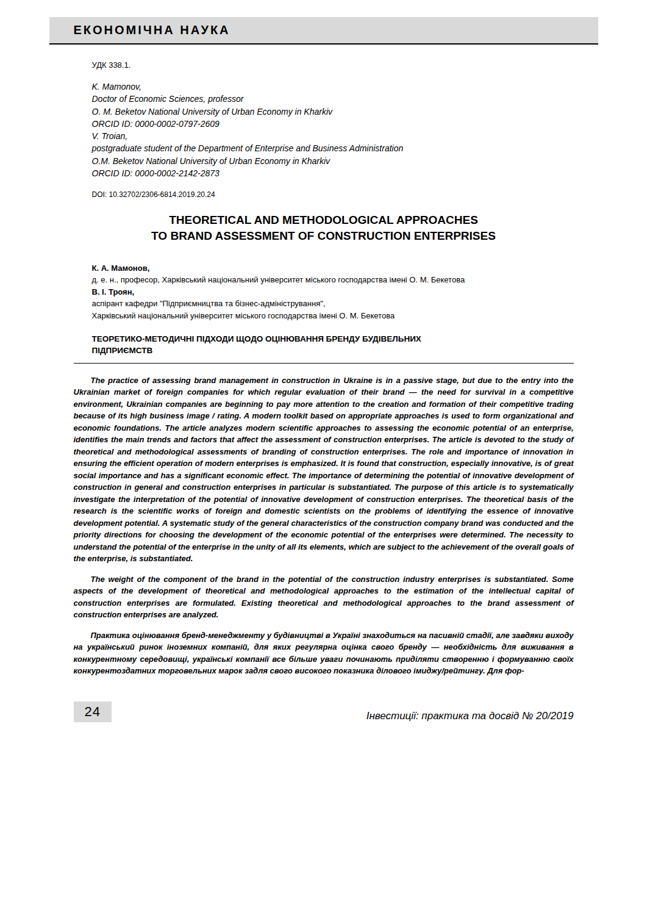ЕКОНОМІЧНА НАУКА
УДК 338.1.
K. Mamonov,
Doctor of Economic Sciences, professor
O. M. Beketov National University of Urban Economy in Kharkiv
ORCID ID: 0000-0002-0797-2609
V. Troian,
postgraduate student of the Department of Enterprise and Business Administration
O.M. Beketov National University of Urban Economy in Kharkiv
ORCID ID: 0000-0002-2142-2873
DOI: 10.32702/2306-6814.2019.20.24
THEORETICAL AND METHODOLOGICAL APPROACHES
TO BRAND ASSESSMENT OF CONSTRUCTION ENTERPRISES
К. А. Мамонов,
д. е. н., професор, Харківський національний університет міського господарства імені О. М. Бекетова
В. І. Троян,
аспірант кафедри "Підприємництва та бізнес-адміністрування",
Харківський національний університет міського господарства імені О. М. Бекетова
ТЕОРЕТИКО-МЕТОДИЧНІ ПІДХОДИ ЩОДО ОЦІНЮВАННЯ БРЕНДУ БУДІВЕЛЬНИХ
ПІДПРИЄМСТВ
The practice of assessing brand management in construction in Ukraine is in a passive stage, but due to the entry into the Ukrainian market of foreign companies for which regular evaluation of their brand — the need for survival in a competitive environment, Ukrainian companies are beginning to pay more attention to the creation and formation of their competitive trading because of its high business image / rating. A modern toolkit based on appropriate approaches is used to form organizational and economic foundations. The article analyzes modern scientific approaches to assessing the economic potential of an enterprise, identifies the main trends and factors that affect the assessment of construction enterprises. The article is devoted to the study of theoretical and methodological assessments of branding of construction enterprises. The role and importance of innovation in ensuring the efficient operation of modern enterprises is emphasized. It is found that construction, especially innovative, is of great social importance and has a significant economic effect. The importance of determining the potential of innovative development of construction in general and construction enterprises in particular is substantiated. The purpose of this article is to systematically investigate the interpretation of the potential of innovative development of construction enterprises. The theoretical basis of the research is the scientific works of foreign and domestic scientists on the problems of identifying the essence of innovative development potential. A systematic study of the general characteristics of the construction company brand was conducted and the priority directions for choosing the development of the economic potential of the enterprises were determined. The necessity to understand the potential of the enterprise in the unity of all its elements, which are subject to the achievement of the overall goals of the enterprise, is substantiated.
The weight of the component of the brand in the potential of the construction industry enterprises is substantiated. Some aspects of the development of theoretical and methodological approaches to the estimation of the intellectual capital of construction enterprises are formulated. Existing theoretical and methodological approaches to the brand assessment of construction enterprises are analyzed.
Практика оцінювання бренд-менеджменту у будівництві в Україні знаходиться на пасивній стадії, але завдяки виходу на український ринок іноземних компаній, для яких регулярна оцінка свого бренду — необхідність для виживання в конкурентному середовищі, українські компанії все більше уваги починають приділяти створенню і формуванню своїх конкурентоздатних торговельних марок задля свого високого показника ділового імиджу/рейтингу. Для фор-
24
Інвестиції: практика та досвід № 20/2019